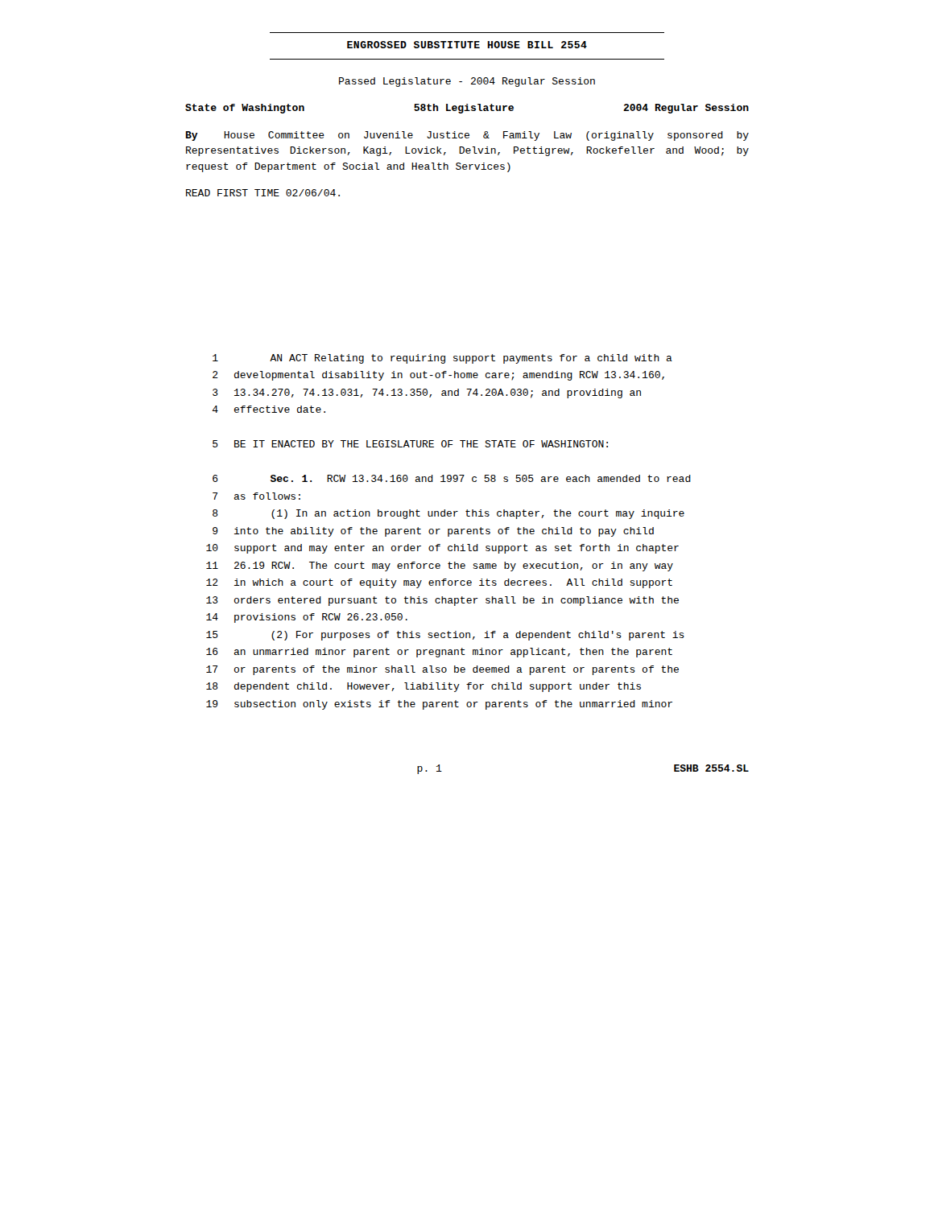ENGROSSED SUBSTITUTE HOUSE BILL 2554
Passed Legislature - 2004 Regular Session
State of Washington 58th Legislature 2004 Regular Session
By House Committee on Juvenile Justice & Family Law (originally sponsored by Representatives Dickerson, Kagi, Lovick, Delvin, Pettigrew, Rockefeller and Wood; by request of Department of Social and Health Services)
READ FIRST TIME 02/06/04.
| 1 | AN ACT Relating to requiring support payments for a child with a |
| 2 | developmental disability in out-of-home care; amending RCW 13.34.160, |
| 3 | 13.34.270, 74.13.031, 74.13.350, and 74.20A.030; and providing an |
| 4 | effective date. |
| 5 | BE IT ENACTED BY THE LEGISLATURE OF THE STATE OF WASHINGTON: |
| 6 | Sec. 1. RCW 13.34.160 and 1997 c 58 s 505 are each amended to read |
| 7 | as follows: |
| 8 | (1) In an action brought under this chapter, the court may inquire |
| 9 | into the ability of the parent or parents of the child to pay child |
| 10 | support and may enter an order of child support as set forth in chapter |
| 11 | 26.19 RCW. The court may enforce the same by execution, or in any way |
| 12 | in which a court of equity may enforce its decrees. All child support |
| 13 | orders entered pursuant to this chapter shall be in compliance with the |
| 14 | provisions of RCW 26.23.050. |
| 15 | (2) For purposes of this section, if a dependent child's parent is |
| 16 | an unmarried minor parent or pregnant minor applicant, then the parent |
| 17 | or parents of the minor shall also be deemed a parent or parents of the |
| 18 | dependent child. However, liability for child support under this |
| 19 | subsection only exists if the parent or parents of the unmarried minor |
p. 1 ESHB 2554.SL